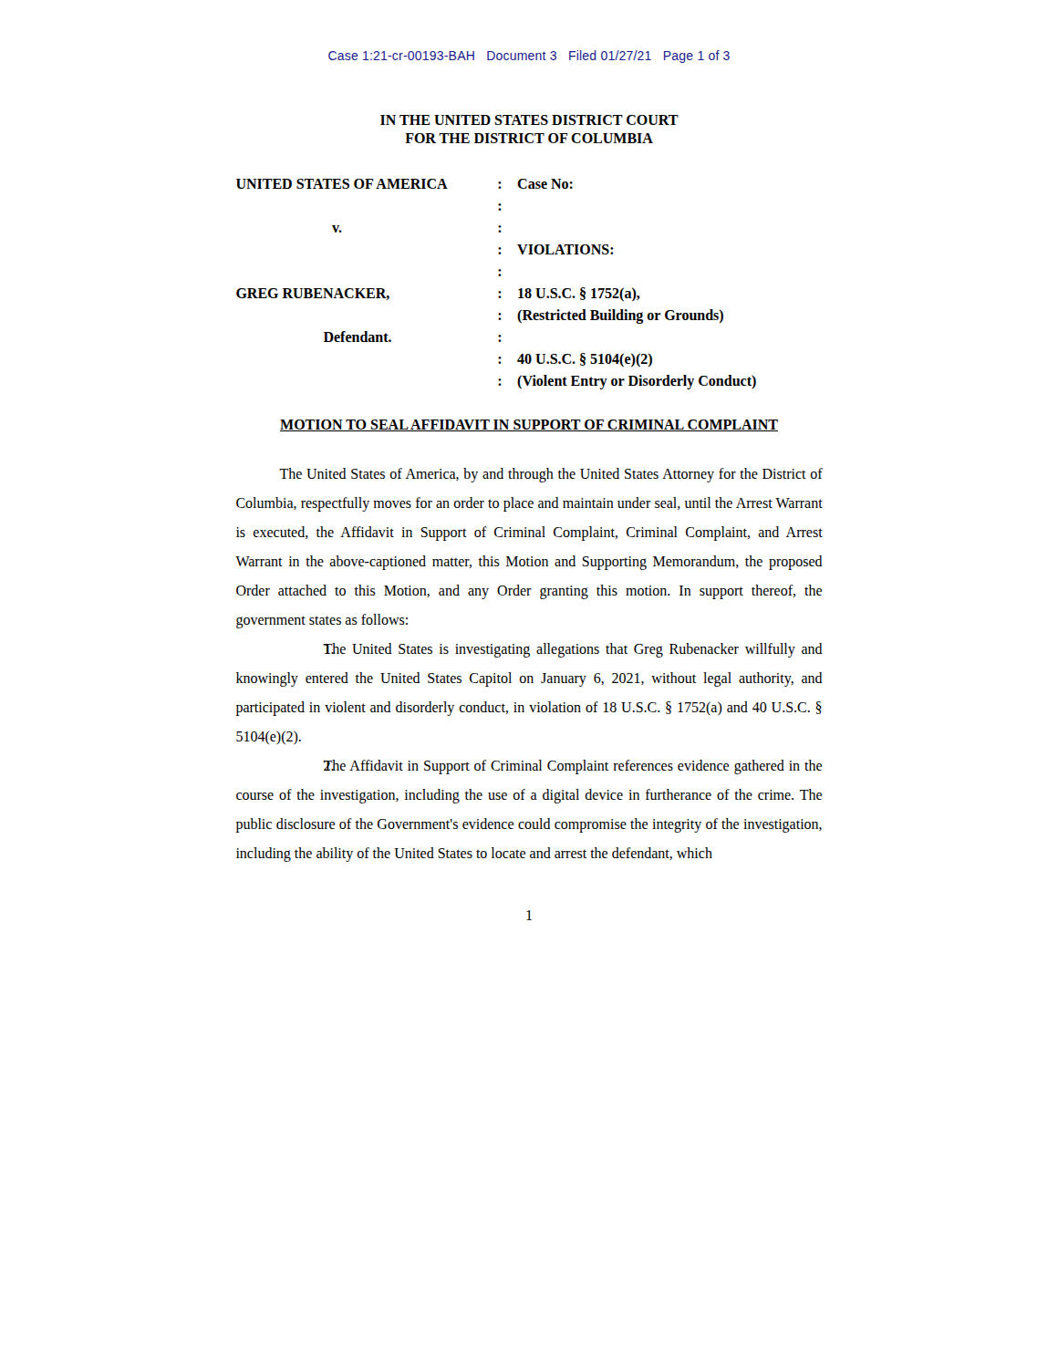Case 1:21-cr-00193-BAH Document 3 Filed 01/27/21 Page 1 of 3
IN THE UNITED STATES DISTRICT COURT
FOR THE DISTRICT OF COLUMBIA
| UNITED STATES OF AMERICA | : | Case No: |
| | : | |
| v. | : | |
| | : | VIOLATIONS: |
| | : | |
| GREG RUBENACKER, | : | 18 U.S.C. § 1752(a), |
| | : | (Restricted Building or Grounds) |
| Defendant. | : | |
| | : | 40 U.S.C. § 5104(e)(2) |
| | : | (Violent Entry or Disorderly Conduct) |
MOTION TO SEAL AFFIDAVIT IN SUPPORT OF CRIMINAL COMPLAINT
The United States of America, by and through the United States Attorney for the District of Columbia, respectfully moves for an order to place and maintain under seal, until the Arrest Warrant is executed, the Affidavit in Support of Criminal Complaint, Criminal Complaint, and Arrest Warrant in the above-captioned matter, this Motion and Supporting Memorandum, the proposed Order attached to this Motion, and any Order granting this motion. In support thereof, the government states as follows:
1. The United States is investigating allegations that Greg Rubenacker willfully and knowingly entered the United States Capitol on January 6, 2021, without legal authority, and participated in violent and disorderly conduct, in violation of 18 U.S.C. § 1752(a) and 40 U.S.C. § 5104(e)(2).
2. The Affidavit in Support of Criminal Complaint references evidence gathered in the course of the investigation, including the use of a digital device in furtherance of the crime. The public disclosure of the Government's evidence could compromise the integrity of the investigation, including the ability of the United States to locate and arrest the defendant, which
1